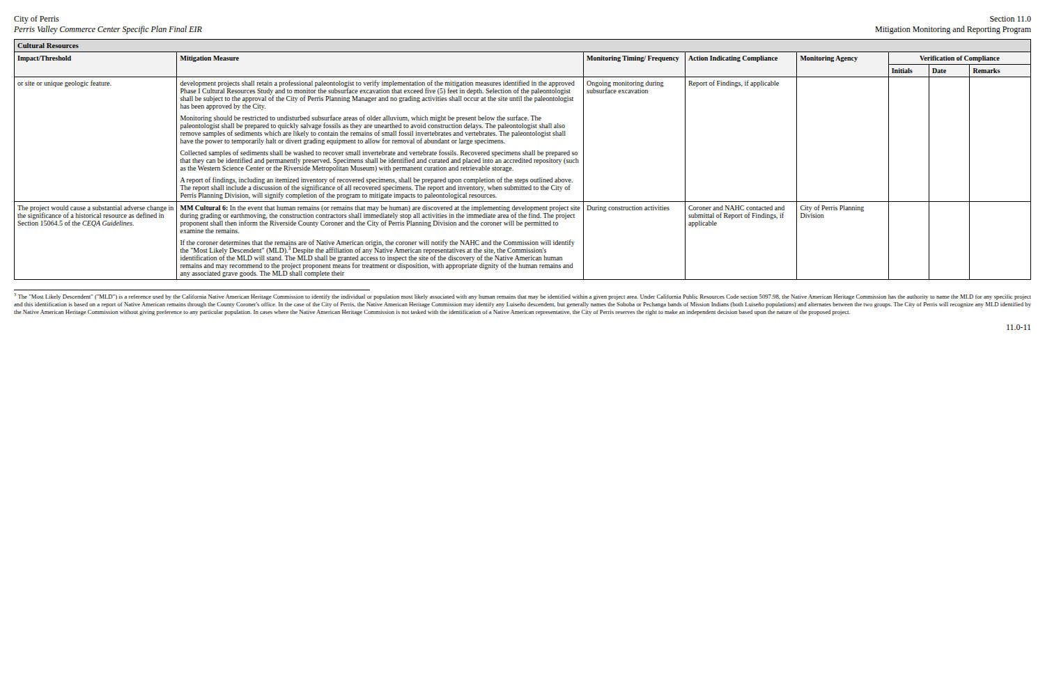City of Perris Section 11.0
Perris Valley Commerce Center Specific Plan Final EIR Mitigation Monitoring and Reporting Program
Cultural Resources
| Impact/Threshold | Mitigation Measure | Monitoring Timing/ Frequency | Action Indicating Compliance | Monitoring Agency | Verification of Compliance |
| --- | --- | --- | --- | --- | --- |
| Initials | Date | Remarks |
| or site or unique geologic feature. | development projects shall retain a professional paleontologist to verify implementation of the mitigation measures identified in the approved Phase I Cultural Resources Study and to monitor the subsurface excavation that exceed five (5) feet in depth. Selection of the paleontologist shall be subject to the approval of the City of Perris Planning Manager and no grading activities shall occur at the site until the paleontologist has been approved by the City. Monitoring should be restricted to undisturbed subsurface areas of older alluvium, which might be present below the surface. The paleontologist shall be prepared to quickly salvage fossils as they are unearthed to avoid construction delays. The paleontologist shall also remove samples of sediments which are likely to contain the remains of small fossil invertebrates and vertebrates. The paleontologist shall have the power to temporarily halt or divert grading equipment to allow for removal of abundant or large specimens. Collected samples of sediments shall be washed to recover small invertebrate and vertebrate fossils. Recovered specimens shall be prepared so that they can be identified and permanently preserved. Specimens shall be identified and curated and placed into an accredited repository (such as the Western Science Center or the Riverside Metropolitan Museum) with permanent curation and retrievable storage. A report of findings, including an itemized inventory of recovered specimens, shall be prepared upon completion of the steps outlined above. The report shall include a discussion of the significance of all recovered specimens. The report and inventory, when submitted to the City of Perris Planning Division, will signify completion of the program to mitigate impacts to paleontological resources. | Ongoing monitoring during subsurface excavation | Report of Findings, if applicable | | | | |
| The project would cause a substantial adverse change in the significance of a historical resource as defined in Section 15064.5 of the CEQA Guidelines . | MM Cultural 6: In the event that human remains (or remains that may be human) are discovered at the implementing development project site during grading or earthmoving, the construction contractors shall immediately stop all activities in the immediate area of the find. The project proponent shall then inform the Riverside County Coroner and the City of Perris Planning Division and the coroner will be permitted to examine the remains. If the coroner determines that the remains are of Native American origin, the coroner will notify the NAHC and the Commission will identify the "Most Likely Descendent" (MLD). 3 Despite the affiliation of any Native American representatives at the site, the Commission's identification of the MLD will stand. The MLD shall be granted access to inspect the site of the discovery of the Native American human remains and may recommend to the project proponent means for treatment or disposition, with appropriate dignity of the human remains and any associated grave goods. The MLD shall complete their | During construction activities | Coroner and NAHC contacted and submittal of Report of Findings, if applicable | City of Perris Planning Division | | | |
3 The "Most Likely Descendent" ("MLD") is a reference used by the California Native American Heritage Commission to identify the individual or population most likely associated with any human remains that may be identified within a given project area. Under California Public Resources Code section 5097.98, the Native American Heritage Commission has the authority to name the MLD for any specific project and this identification is based on a report of Native American remains through the County Coroner's office. In the case of the City of Perris, the Native American Heritage Commission may identify any Luiseño descendent, but generally names the Soboba or Pechanga bands of Mission Indians (both Luiseño populations) and alternates between the two groups. The City of Perris will recognize any MLD identified by the Native American Heritage Commission without giving preference to any particular population. In cases where the Native American Heritage Commission is not tasked with the identification of a Native American representative, the City of Perris reserves the right to make an independent decision based upon the nature of the proposed project.
11.0-11